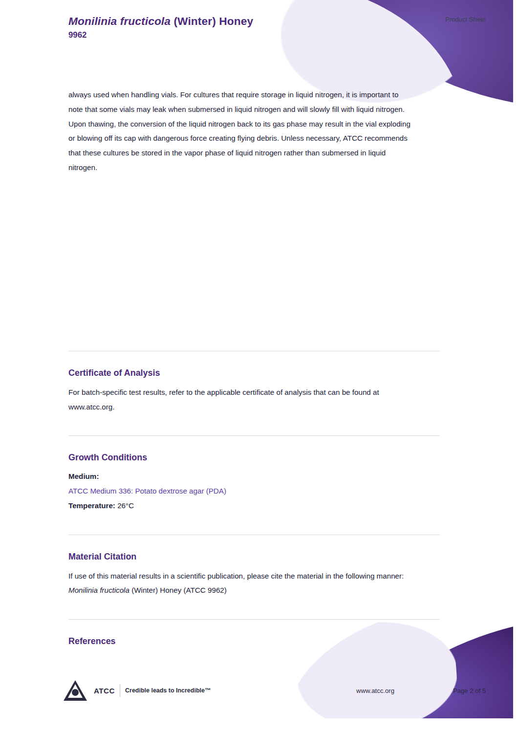Monilinia fructicola (Winter) Honey
9962
Product Sheet
always used when handling vials. For cultures that require storage in liquid nitrogen, it is important to note that some vials may leak when submersed in liquid nitrogen and will slowly fill with liquid nitrogen. Upon thawing, the conversion of the liquid nitrogen back to its gas phase may result in the vial exploding or blowing off its cap with dangerous force creating flying debris. Unless necessary, ATCC recommends that these cultures be stored in the vapor phase of liquid nitrogen rather than submersed in liquid nitrogen.
Certificate of Analysis
For batch-specific test results, refer to the applicable certificate of analysis that can be found at www.atcc.org.
Growth Conditions
Medium:
ATCC Medium 336: Potato dextrose agar (PDA)
Temperature: 26°C
Material Citation
If use of this material results in a scientific publication, please cite the material in the following manner: Monilinia fructicola (Winter) Honey (ATCC 9962)
References
ATCC Credible leads to Incredible™
www.atcc.org Page 2 of 5